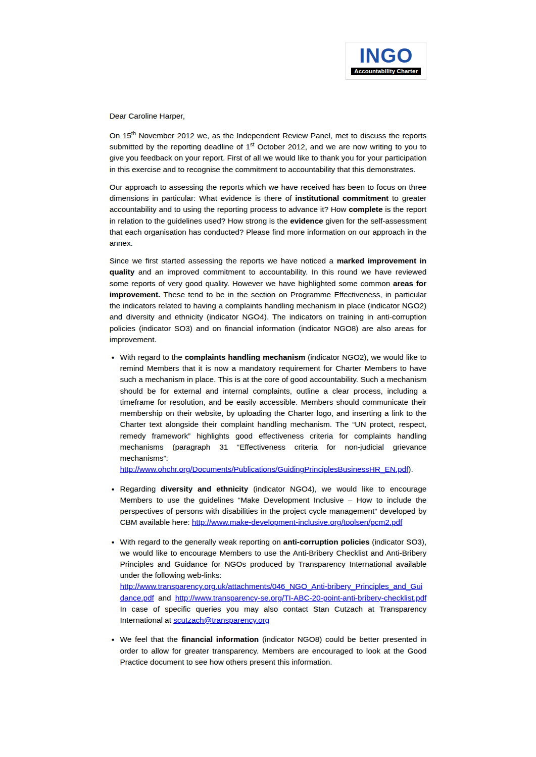INGO Accountability Charter
Dear Caroline Harper,
On 15th November 2012 we, as the Independent Review Panel, met to discuss the reports submitted by the reporting deadline of 1st October 2012, and we are now writing to you to give you feedback on your report. First of all we would like to thank you for your participation in this exercise and to recognise the commitment to accountability that this demonstrates.
Our approach to assessing the reports which we have received has been to focus on three dimensions in particular: What evidence is there of institutional commitment to greater accountability and to using the reporting process to advance it? How complete is the report in relation to the guidelines used? How strong is the evidence given for the self-assessment that each organisation has conducted? Please find more information on our approach in the annex.
Since we first started assessing the reports we have noticed a marked improvement in quality and an improved commitment to accountability. In this round we have reviewed some reports of very good quality. However we have highlighted some common areas for improvement. These tend to be in the section on Programme Effectiveness, in particular the indicators related to having a complaints handling mechanism in place (indicator NGO2) and diversity and ethnicity (indicator NGO4). The indicators on training in anti-corruption policies (indicator SO3) and on financial information (indicator NGO8) are also areas for improvement.
With regard to the complaints handling mechanism (indicator NGO2), we would like to remind Members that it is now a mandatory requirement for Charter Members to have such a mechanism in place. This is at the core of good accountability. Such a mechanism should be for external and internal complaints, outline a clear process, including a timeframe for resolution, and be easily accessible. Members should communicate their membership on their website, by uploading the Charter logo, and inserting a link to the Charter text alongside their complaint handling mechanism. The “UN protect, respect, remedy framework” highlights good effectiveness criteria for complaints handling mechanisms (paragraph 31 “Effectiveness criteria for non-judicial grievance mechanisms”:
http://www.ohchr.org/Documents/Publications/GuidingPrinciplesBusinessHR_EN.pdf).
Regarding diversity and ethnicity (indicator NGO4), we would like to encourage Members to use the guidelines “Make Development Inclusive – How to include the perspectives of persons with disabilities in the project cycle management” developed by CBM available here: http://www.make-development-inclusive.org/toolsen/pcm2.pdf
With regard to the generally weak reporting on anti-corruption policies (indicator SO3), we would like to encourage Members to use the Anti-Bribery Checklist and Anti-Bribery Principles and Guidance for NGOs produced by Transparency International available under the following web-links:
http://www.transparency.org.uk/attachments/046_NGO_Anti-bribery_Principles_and_Guidance.pdf and http://www.transparency-se.org/TI-ABC-20-point-anti-bribery-checklist.pdf In case of specific queries you may also contact Stan Cutzach at Transparency International at scutzach@transparency.org
We feel that the financial information (indicator NGO8) could be better presented in order to allow for greater transparency. Members are encouraged to look at the Good Practice document to see how others present this information.